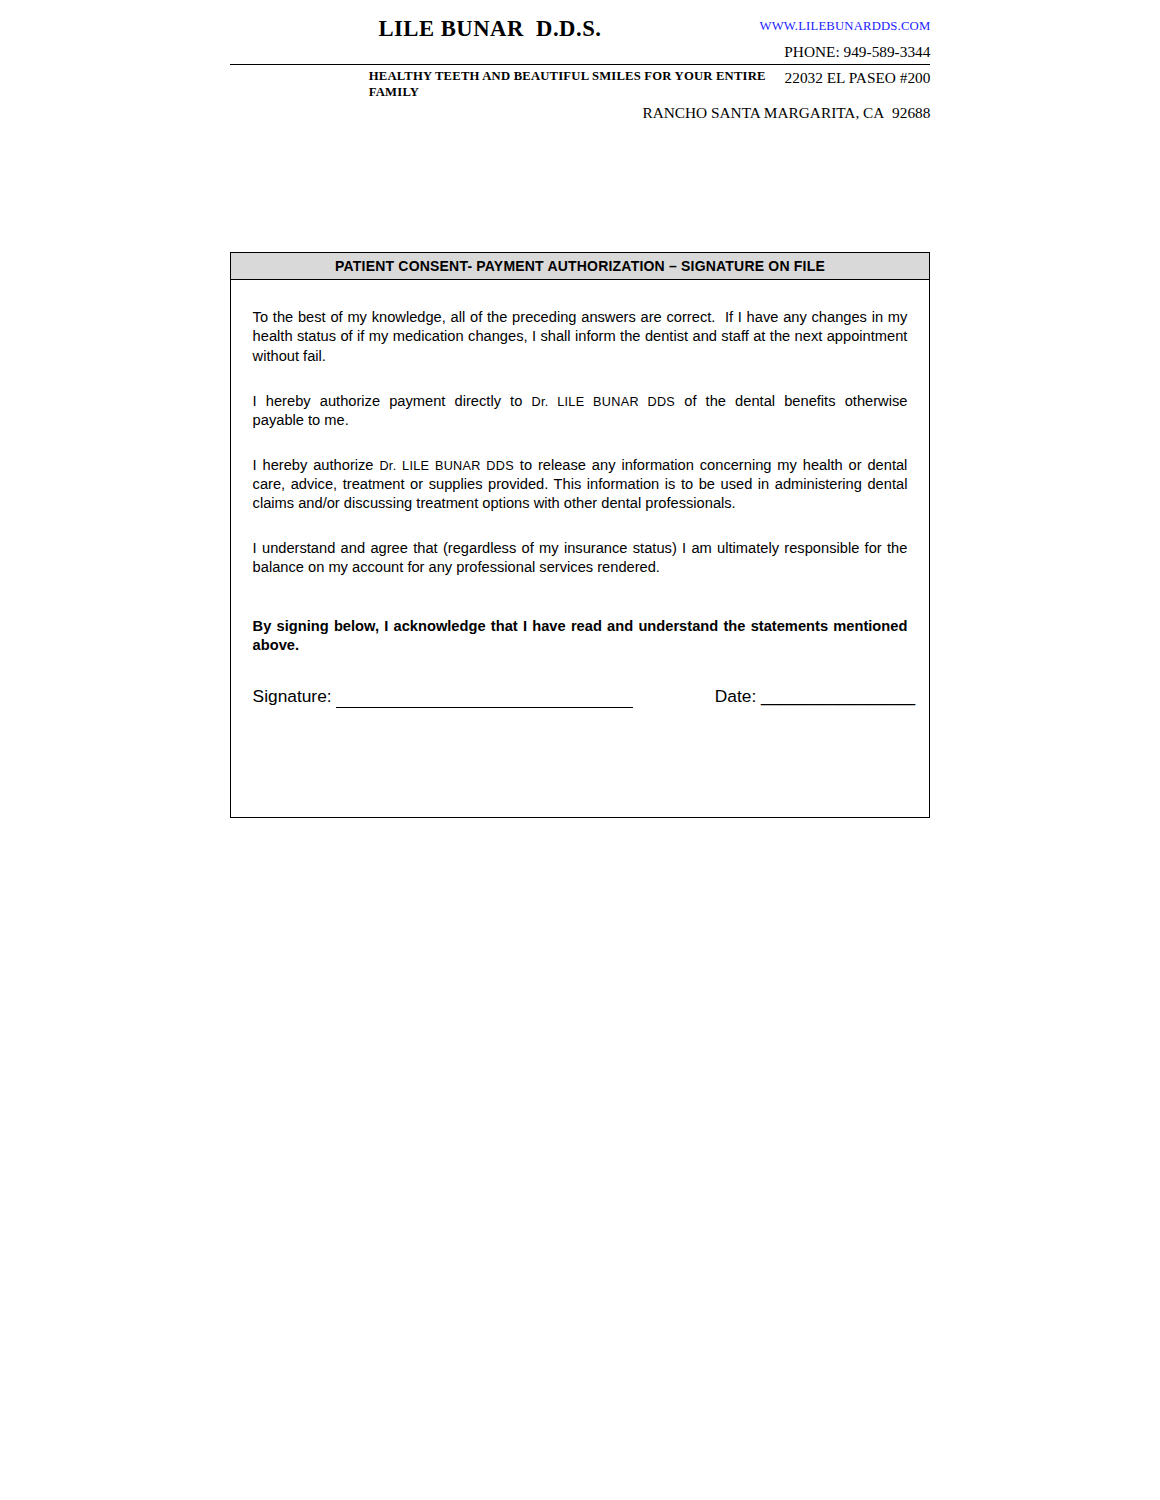LILE BUNAR D.D.S.
WWW.LILEBUNARDDS.COM
PHONE: 949-589-3344
HEALTHY TEETH AND BEAUTIFUL SMILES FOR YOUR ENTIRE FAMILY
22032 EL PASEO #200
RANCHO SANTA MARGARITA, CA 92688
PATIENT CONSENT- PAYMENT AUTHORIZATION – SIGNATURE ON FILE
To the best of my knowledge, all of the preceding answers are correct. If I have any changes in my health status of if my medication changes, I shall inform the dentist and staff at the next appointment without fail.
I hereby authorize payment directly to Dr. LILE BUNAR DDS of the dental benefits otherwise payable to me.
I hereby authorize Dr. LILE BUNAR DDS to release any information concerning my health or dental care, advice, treatment or supplies provided. This information is to be used in administering dental claims and/or discussing treatment options with other dental professionals.
I understand and agree that (regardless of my insurance status) I am ultimately responsible for the balance on my account for any professional services rendered.
By signing below, I acknowledge that I have read and understand the statements mentioned above.
Signature: Date: ________________